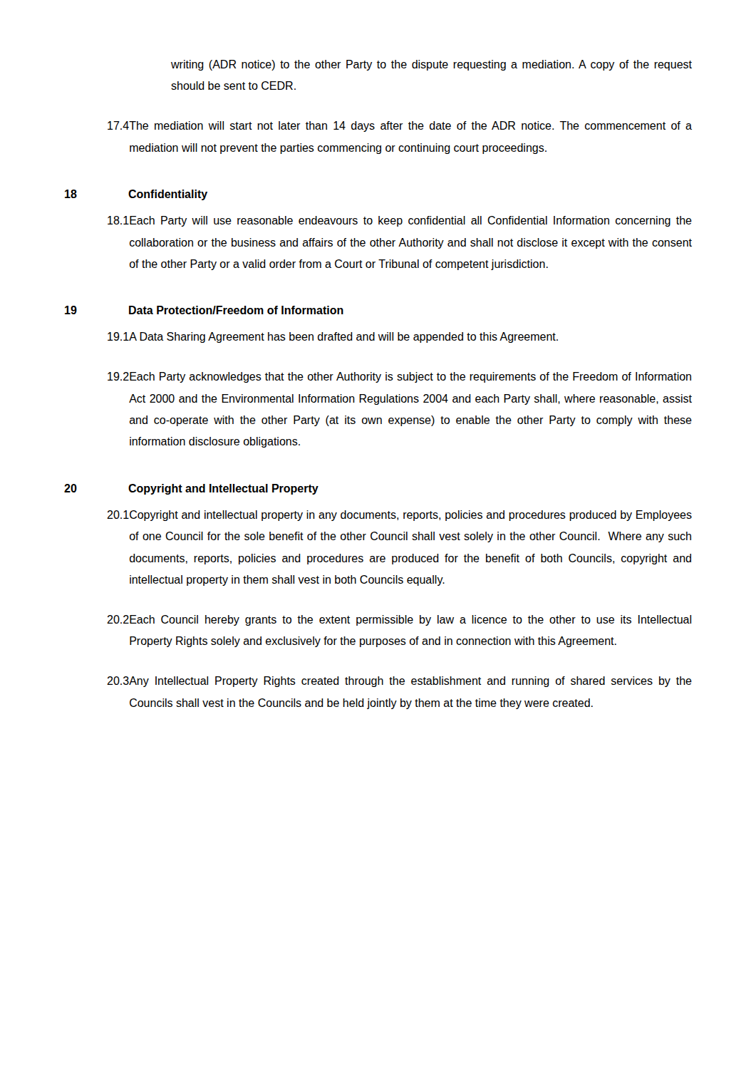writing (ADR notice) to the other Party to the dispute requesting a mediation. A copy of the request should be sent to CEDR.
17.4
The mediation will start not later than 14 days after the date of the ADR notice. The commencement of a mediation will not prevent the parties commencing or continuing court proceedings.
18
Confidentiality
18.1
Each Party will use reasonable endeavours to keep confidential all Confidential Information concerning the collaboration or the business and affairs of the other Authority and shall not disclose it except with the consent of the other Party or a valid order from a Court or Tribunal of competent jurisdiction.
19
Data Protection/Freedom of Information
19.1
A Data Sharing Agreement has been drafted and will be appended to this Agreement.
19.2
Each Party acknowledges that the other Authority is subject to the requirements of the Freedom of Information Act 2000 and the Environmental Information Regulations 2004 and each Party shall, where reasonable, assist and co-operate with the other Party (at its own expense) to enable the other Party to comply with these information disclosure obligations.
20
Copyright and Intellectual Property
20.1
Copyright and intellectual property in any documents, reports, policies and procedures produced by Employees of one Council for the sole benefit of the other Council shall vest solely in the other Council. Where any such documents, reports, policies and procedures are produced for the benefit of both Councils, copyright and intellectual property in them shall vest in both Councils equally.
20.2
Each Council hereby grants to the extent permissible by law a licence to the other to use its Intellectual Property Rights solely and exclusively for the purposes of and in connection with this Agreement.
20.3
Any Intellectual Property Rights created through the establishment and running of shared services by the Councils shall vest in the Councils and be held jointly by them at the time they were created.